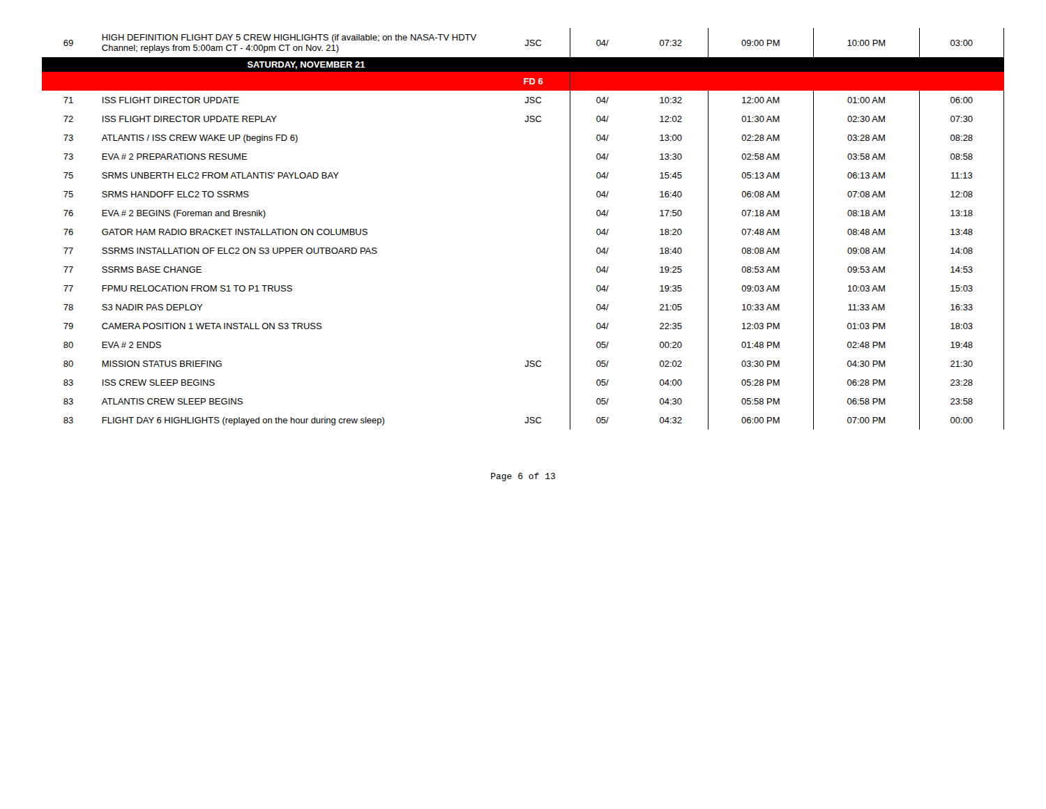| 69 | HIGH DEFINITION FLIGHT DAY 5 CREW HIGHLIGHTS (if available; on the NASA-TV HDTV Channel; replays from 5:00am CT - 4:00pm CT on Nov. 21) | JSC | 04/ | 07:32 | 09:00 PM | 10:00 PM | 03:00 |
| SATURDAY, NOVEMBER 21 | |
| | FD 6 | |
| 71 | ISS FLIGHT DIRECTOR UPDATE | JSC | 04/ | 10:32 | 12:00 AM | 01:00 AM | 06:00 |
| 72 | ISS FLIGHT DIRECTOR UPDATE REPLAY | JSC | 04/ | 12:02 | 01:30 AM | 02:30 AM | 07:30 |
| 73 | ATLANTIS / ISS CREW WAKE UP (begins FD 6) | | 04/ | 13:00 | 02:28 AM | 03:28 AM | 08:28 |
| 73 | EVA # 2 PREPARATIONS RESUME | | 04/ | 13:30 | 02:58 AM | 03:58 AM | 08:58 |
| 75 | SRMS UNBERTH ELC2 FROM ATLANTIS' PAYLOAD BAY | | 04/ | 15:45 | 05:13 AM | 06:13 AM | 11:13 |
| 75 | SRMS HANDOFF ELC2 TO SSRMS | | 04/ | 16:40 | 06:08 AM | 07:08 AM | 12:08 |
| 76 | EVA # 2 BEGINS (Foreman and Bresnik) | | 04/ | 17:50 | 07:18 AM | 08:18 AM | 13:18 |
| 76 | GATOR HAM RADIO BRACKET INSTALLATION ON COLUMBUS | | 04/ | 18:20 | 07:48 AM | 08:48 AM | 13:48 |
| 77 | SSRMS INSTALLATION OF ELC2 ON S3 UPPER OUTBOARD PAS | | 04/ | 18:40 | 08:08 AM | 09:08 AM | 14:08 |
| 77 | SSRMS BASE CHANGE | | 04/ | 19:25 | 08:53 AM | 09:53 AM | 14:53 |
| 77 | FPMU RELOCATION FROM S1 TO P1 TRUSS | | 04/ | 19:35 | 09:03 AM | 10:03 AM | 15:03 |
| 78 | S3 NADIR PAS DEPLOY | | 04/ | 21:05 | 10:33 AM | 11:33 AM | 16:33 |
| 79 | CAMERA POSITION 1 WETA INSTALL ON S3 TRUSS | | 04/ | 22:35 | 12:03 PM | 01:03 PM | 18:03 |
| 80 | EVA # 2 ENDS | | 05/ | 00:20 | 01:48 PM | 02:48 PM | 19:48 |
| 80 | MISSION STATUS BRIEFING | JSC | 05/ | 02:02 | 03:30 PM | 04:30 PM | 21:30 |
| 83 | ISS CREW SLEEP BEGINS | | 05/ | 04:00 | 05:28 PM | 06:28 PM | 23:28 |
| 83 | ATLANTIS CREW SLEEP BEGINS | | 05/ | 04:30 | 05:58 PM | 06:58 PM | 23:58 |
| 83 | FLIGHT DAY 6 HIGHLIGHTS (replayed on the hour during crew sleep) | JSC | 05/ | 04:32 | 06:00 PM | 07:00 PM | 00:00 |
Page 6 of 13